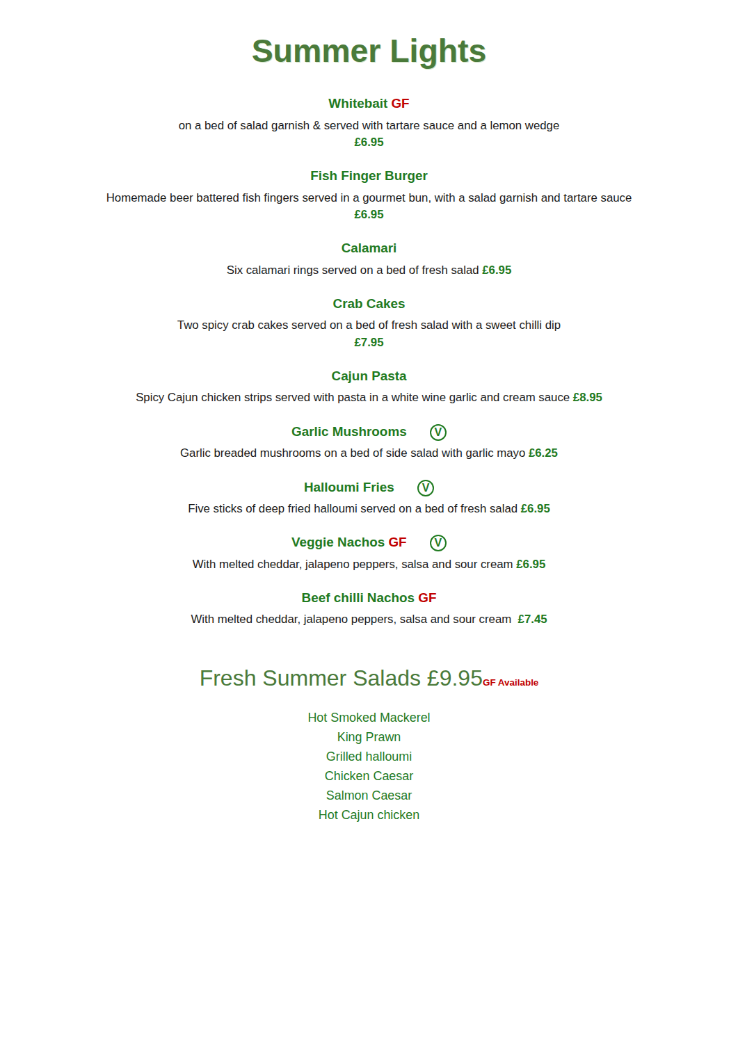Summer Lights
Whitebait GF
on a bed of salad garnish & served with tartare sauce and a lemon wedge
£6.95
Fish Finger Burger
Homemade beer battered fish fingers served in a gourmet bun, with a salad garnish and tartare sauce £6.95
Calamari
Six calamari rings served on a bed of fresh salad £6.95
Crab Cakes
Two spicy crab cakes served on a bed of fresh salad with a sweet chilli dip
£7.95
Cajun Pasta
Spicy Cajun chicken strips served with pasta in a white wine garlic and cream sauce £8.95
Garlic Mushrooms V
Garlic breaded mushrooms on a bed of side salad with garlic mayo £6.25
Halloumi Fries V
Five sticks of deep fried halloumi served on a bed of fresh salad £6.95
Veggie Nachos GF V
With melted cheddar, jalapeno peppers, salsa and sour cream £6.95
Beef chilli Nachos GF
With melted cheddar, jalapeno peppers, salsa and sour cream £7.45
Fresh Summer Salads £9.95GF Available
Hot Smoked Mackerel
King Prawn
Grilled halloumi
Chicken Caesar
Salmon Caesar
Hot Cajun chicken